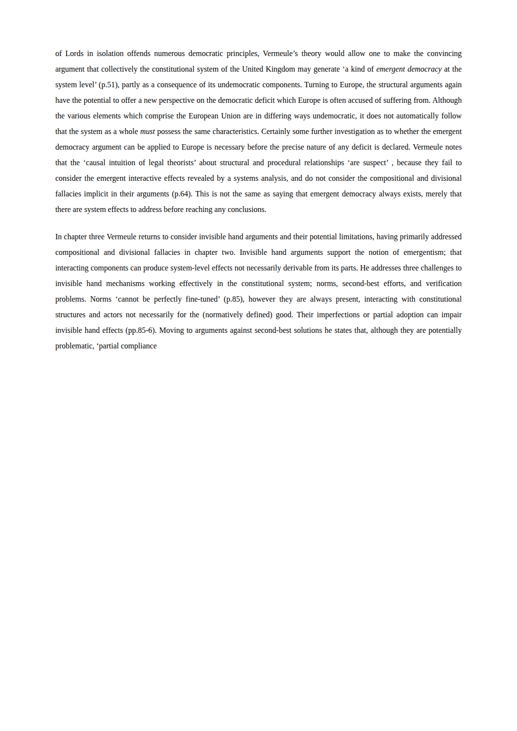of Lords in isolation offends numerous democratic principles, Vermeule’s theory would allow one to make the convincing argument that collectively the constitutional system of the United Kingdom may generate ‘a kind of emergent democracy at the system level’ (p.51), partly as a consequence of its undemocratic components. Turning to Europe, the structural arguments again have the potential to offer a new perspective on the democratic deficit which Europe is often accused of suffering from. Although the various elements which comprise the European Union are in differing ways undemocratic, it does not automatically follow that the system as a whole must possess the same characteristics. Certainly some further investigation as to whether the emergent democracy argument can be applied to Europe is necessary before the precise nature of any deficit is declared. Vermeule notes that the ‘causal intuition of legal theorists’ about structural and procedural relationships ‘are suspect’ , because they fail to consider the emergent interactive effects revealed by a systems analysis, and do not consider the compositional and divisional fallacies implicit in their arguments (p.64). This is not the same as saying that emergent democracy always exists, merely that there are system effects to address before reaching any conclusions.
In chapter three Vermeule returns to consider invisible hand arguments and their potential limitations, having primarily addressed compositional and divisional fallacies in chapter two. Invisible hand arguments support the notion of emergentism; that interacting components can produce system-level effects not necessarily derivable from its parts. He addresses three challenges to invisible hand mechanisms working effectively in the constitutional system; norms, second-best efforts, and verification problems. Norms ‘cannot be perfectly fine-tuned’ (p.85), however they are always present, interacting with constitutional structures and actors not necessarily for the (normatively defined) good. Their imperfections or partial adoption can impair invisible hand effects (pp.85-6). Moving to arguments against second-best solutions he states that, although they are potentially problematic, ‘partial compliance